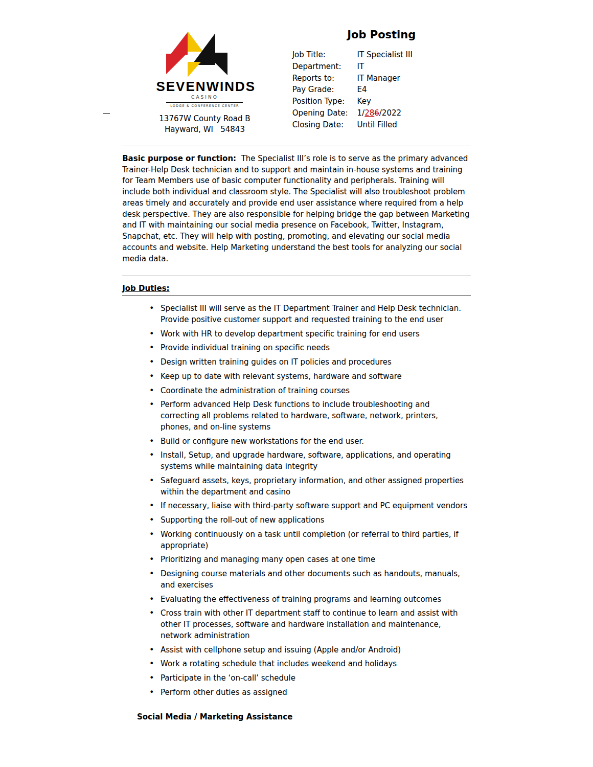SEVENWINDS
CASINO
LODGE & CONFERENCE CENTER
13767W County Road B
Hayward, WI 54843
Job Posting
| Job Title: | IT Specialist III |
| Department: | IT |
| Reports to: | IT Manager |
| Pay Grade: | E4 |
| Position Type: | Key |
| Opening Date: | 1/ 28 6 /2022 |
| Closing Date: | Until Filled |
Basic purpose or function: The Specialist III’s role is to serve as the primary advanced Trainer-Help Desk technician and to support and maintain in-house systems and training for Team Members use of basic computer functionality and peripherals. Training will include both individual and classroom style. The Specialist will also troubleshoot problem areas timely and accurately and provide end user assistance where required from a help desk perspective. They are also responsible for helping bridge the gap between Marketing and IT with maintaining our social media presence on Facebook, Twitter, Instagram, Snapchat, etc. They will help with posting, promoting, and elevating our social media accounts and website. Help Marketing understand the best tools for analyzing our social media data.
Job Duties:
Specialist III will serve as the IT Department Trainer and Help Desk technician. Provide positive customer support and requested training to the end user
Work with HR to develop department specific training for end users
Provide individual training on specific needs
Design written training guides on IT policies and procedures
Keep up to date with relevant systems, hardware and software
Coordinate the administration of training courses
Perform advanced Help Desk functions to include troubleshooting and correcting all problems related to hardware, software, network, printers, phones, and on-line systems
Build or configure new workstations for the end user.
Install, Setup, and upgrade hardware, software, applications, and operating systems while maintaining data integrity
Safeguard assets, keys, proprietary information, and other assigned properties within the department and casino
If necessary, liaise with third-party software support and PC equipment vendors
Supporting the roll-out of new applications
Working continuously on a task until completion (or referral to third parties, if appropriate)
Prioritizing and managing many open cases at one time
Designing course materials and other documents such as handouts, manuals, and exercises
Evaluating the effectiveness of training programs and learning outcomes
Cross train with other IT department staff to continue to learn and assist with other IT processes, software and hardware installation and maintenance, network administration
Assist with cellphone setup and issuing (Apple and/or Android)
Work a rotating schedule that includes weekend and holidays
Participate in the ‘on-call’ schedule
Perform other duties as assigned
Social Media / Marketing Assistance